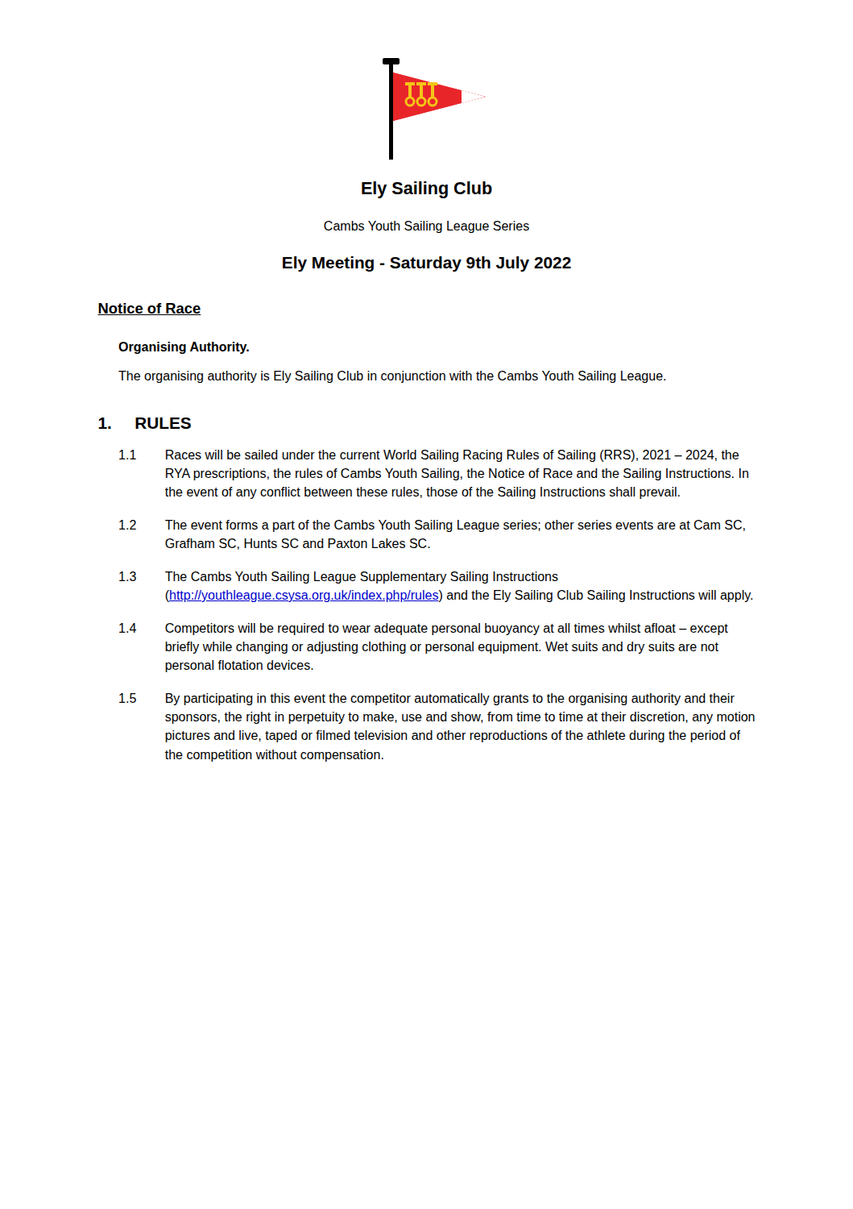Ely Sailing Club
Cambs Youth Sailing League Series
Ely Meeting - Saturday 9th July 2022
Notice of Race
Organising Authority.
The organising authority is Ely Sailing Club in conjunction with the Cambs Youth Sailing League.
1. RULES
1.1 Races will be sailed under the current World Sailing Racing Rules of Sailing (RRS), 2021 – 2024, the RYA prescriptions, the rules of Cambs Youth Sailing, the Notice of Race and the Sailing Instructions. In the event of any conflict between these rules, those of the Sailing Instructions shall prevail.
1.2 The event forms a part of the Cambs Youth Sailing League series; other series events are at Cam SC, Grafham SC, Hunts SC and Paxton Lakes SC.
1.3 The Cambs Youth Sailing League Supplementary Sailing Instructions (http://youthleague.csysa.org.uk/index.php/rules) and the Ely Sailing Club Sailing Instructions will apply.
1.4 Competitors will be required to wear adequate personal buoyancy at all times whilst afloat – except briefly while changing or adjusting clothing or personal equipment. Wet suits and dry suits are not personal flotation devices.
1.5 By participating in this event the competitor automatically grants to the organising authority and their sponsors, the right in perpetuity to make, use and show, from time to time at their discretion, any motion pictures and live, taped or filmed television and other reproductions of the athlete during the period of the competition without compensation.